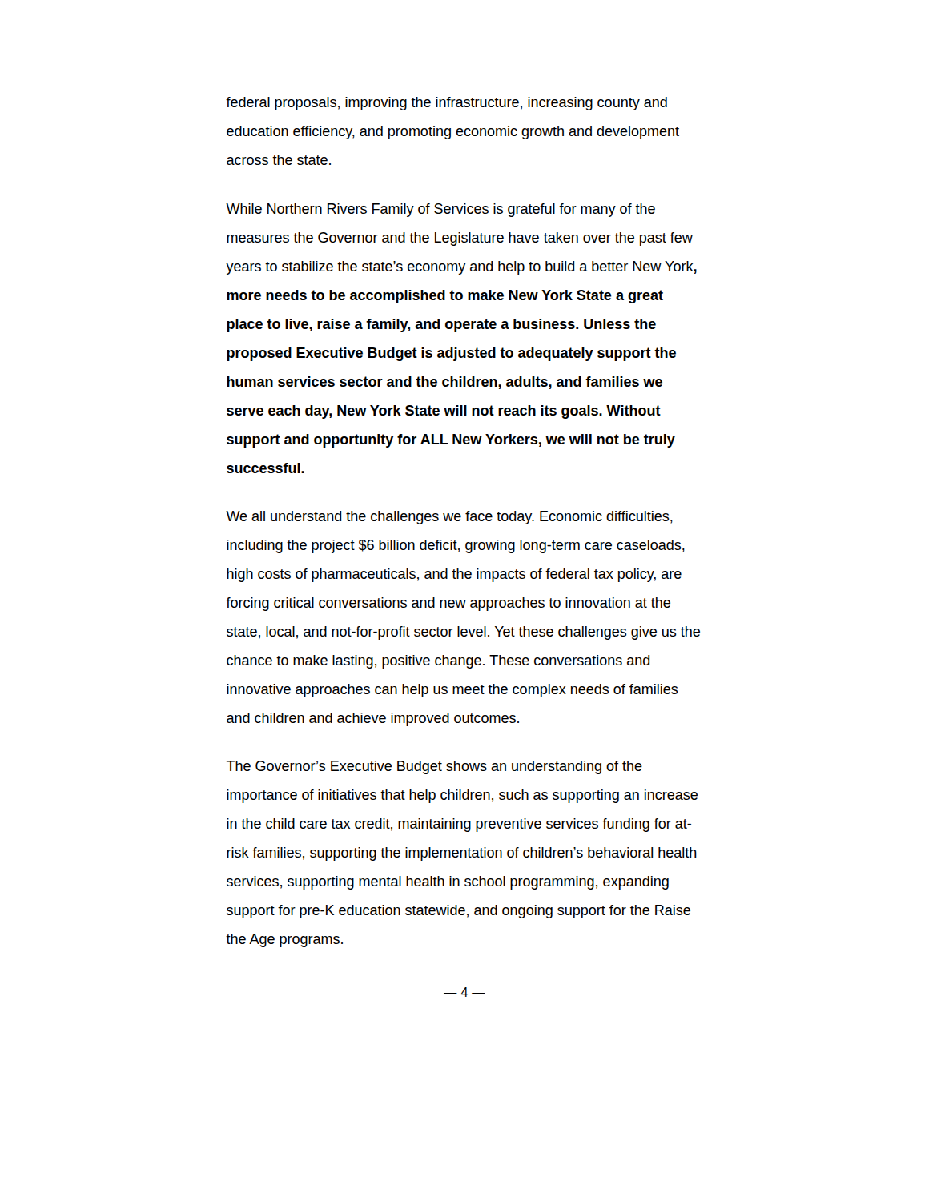federal proposals, improving the infrastructure, increasing county and education efficiency, and promoting economic growth and development across the state.
While Northern Rivers Family of Services is grateful for many of the measures the Governor and the Legislature have taken over the past few years to stabilize the state’s economy and help to build a better New York, more needs to be accomplished to make New York State a great place to live, raise a family, and operate a business. Unless the proposed Executive Budget is adjusted to adequately support the human services sector and the children, adults, and families we serve each day, New York State will not reach its goals. Without support and opportunity for ALL New Yorkers, we will not be truly successful.
We all understand the challenges we face today. Economic difficulties, including the project $6 billion deficit, growing long-term care caseloads, high costs of pharmaceuticals, and the impacts of federal tax policy, are forcing critical conversations and new approaches to innovation at the state, local, and not-for-profit sector level. Yet these challenges give us the chance to make lasting, positive change. These conversations and innovative approaches can help us meet the complex needs of families and children and achieve improved outcomes.
The Governor’s Executive Budget shows an understanding of the importance of initiatives that help children, such as supporting an increase in the child care tax credit, maintaining preventive services funding for at-risk families, supporting the implementation of children’s behavioral health services, supporting mental health in school programming, expanding support for pre-K education statewide, and ongoing support for the Raise the Age programs.
— 4 —